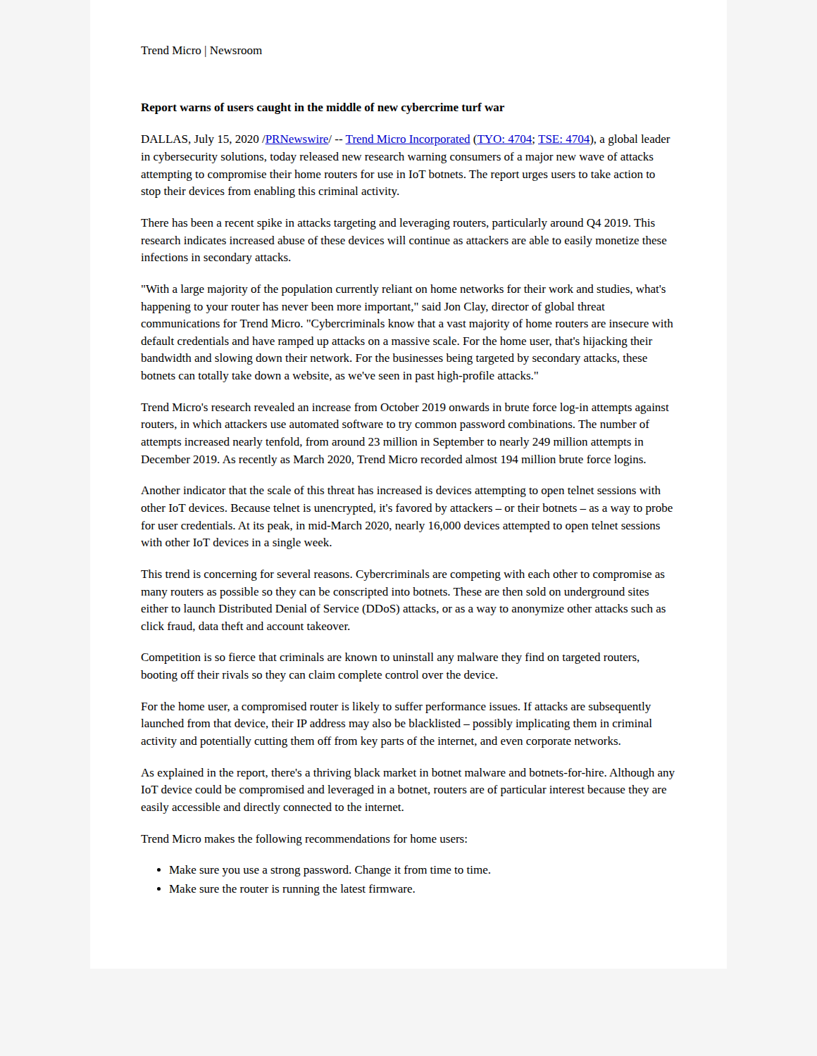Trend Micro | Newsroom
Report warns of users caught in the middle of new cybercrime turf war
DALLAS, July 15, 2020 /PRNewswire/ -- Trend Micro Incorporated (TYO: 4704; TSE: 4704), a global leader in cybersecurity solutions, today released new research warning consumers of a major new wave of attacks attempting to compromise their home routers for use in IoT botnets. The report urges users to take action to stop their devices from enabling this criminal activity.
There has been a recent spike in attacks targeting and leveraging routers, particularly around Q4 2019. This research indicates increased abuse of these devices will continue as attackers are able to easily monetize these infections in secondary attacks.
"With a large majority of the population currently reliant on home networks for their work and studies, what's happening to your router has never been more important," said Jon Clay, director of global threat communications for Trend Micro. "Cybercriminals know that a vast majority of home routers are insecure with default credentials and have ramped up attacks on a massive scale. For the home user, that's hijacking their bandwidth and slowing down their network. For the businesses being targeted by secondary attacks, these botnets can totally take down a website, as we've seen in past high-profile attacks."
Trend Micro's research revealed an increase from October 2019 onwards in brute force log-in attempts against routers, in which attackers use automated software to try common password combinations. The number of attempts increased nearly tenfold, from around 23 million in September to nearly 249 million attempts in December 2019. As recently as March 2020, Trend Micro recorded almost 194 million brute force logins.
Another indicator that the scale of this threat has increased is devices attempting to open telnet sessions with other IoT devices. Because telnet is unencrypted, it's favored by attackers – or their botnets – as a way to probe for user credentials. At its peak, in mid-March 2020, nearly 16,000 devices attempted to open telnet sessions with other IoT devices in a single week.
This trend is concerning for several reasons. Cybercriminals are competing with each other to compromise as many routers as possible so they can be conscripted into botnets. These are then sold on underground sites either to launch Distributed Denial of Service (DDoS) attacks, or as a way to anonymize other attacks such as click fraud, data theft and account takeover.
Competition is so fierce that criminals are known to uninstall any malware they find on targeted routers, booting off their rivals so they can claim complete control over the device.
For the home user, a compromised router is likely to suffer performance issues. If attacks are subsequently launched from that device, their IP address may also be blacklisted – possibly implicating them in criminal activity and potentially cutting them off from key parts of the internet, and even corporate networks.
As explained in the report, there's a thriving black market in botnet malware and botnets-for-hire. Although any IoT device could be compromised and leveraged in a botnet, routers are of particular interest because they are easily accessible and directly connected to the internet.
Trend Micro makes the following recommendations for home users:
Make sure you use a strong password. Change it from time to time.
Make sure the router is running the latest firmware.